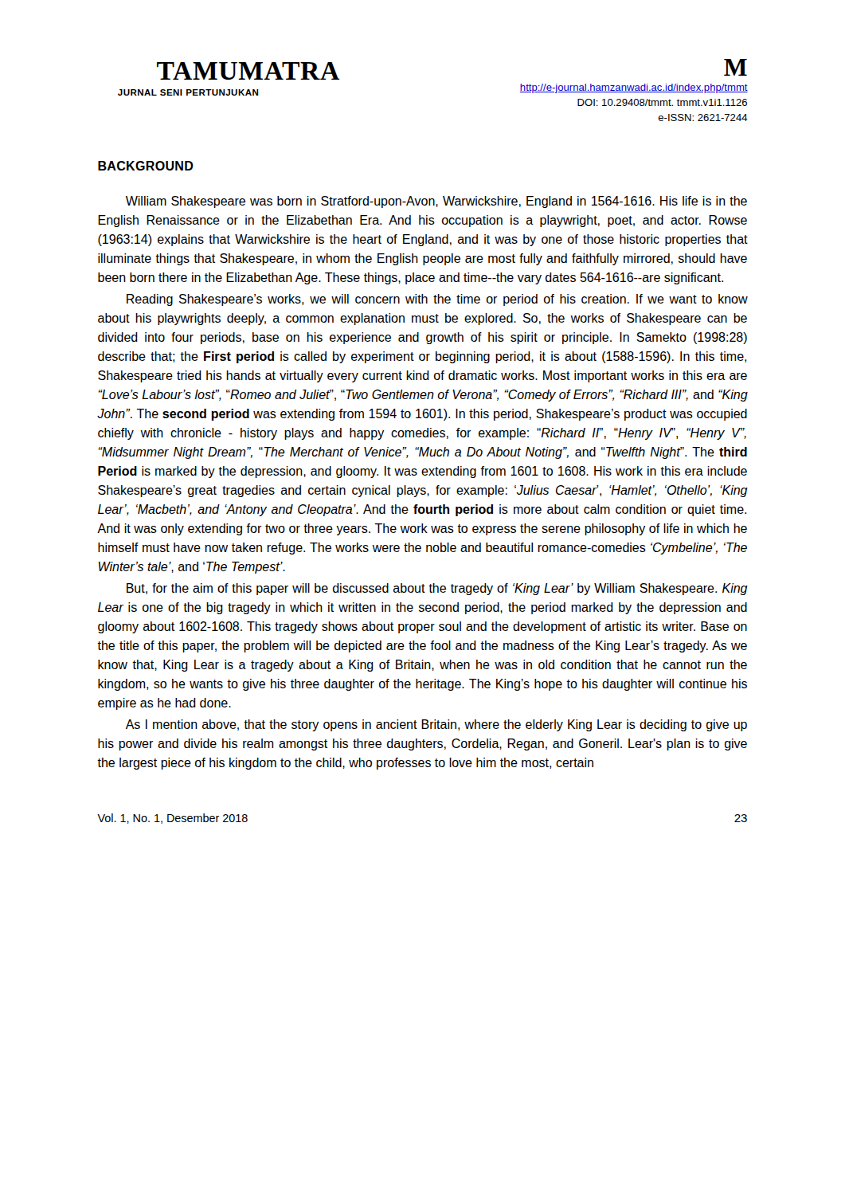TAMUMATRA
JURNAL SENI PERTUNJUKAN
M
http://e-journal.hamzanwadi.ac.id/index.php/tmmt
DOI: 10.29408/tmmt. tmmt.v1i1.1126
e-ISSN: 2621-7244
BACKGROUND
William Shakespeare was born in Stratford-upon-Avon, Warwickshire, England in 1564-1616. His life is in the English Renaissance or in the Elizabethan Era. And his occupation is a playwright, poet, and actor. Rowse (1963:14) explains that Warwickshire is the heart of England, and it was by one of those historic properties that illuminate things that Shakespeare, in whom the English people are most fully and faithfully mirrored, should have been born there in the Elizabethan Age. These things, place and time--the vary dates 564-1616--are significant.
Reading Shakespeare’s works, we will concern with the time or period of his creation. If we want to know about his playwrights deeply, a common explanation must be explored. So, the works of Shakespeare can be divided into four periods, base on his experience and growth of his spirit or principle. In Samekto (1998:28) describe that; the First period is called by experiment or beginning period, it is about (1588-1596). In this time, Shakespeare tried his hands at virtually every current kind of dramatic works. Most important works in this era are “Love’s Labour’s lost”, “Romeo and Juliet”, “Two Gentlemen of Verona”, “Comedy of Errors”, “Richard III”, and “King John”. The second period was extending from 1594 to 1601). In this period, Shakespeare’s product was occupied chiefly with chronicle - history plays and happy comedies, for example: “Richard II”, “Henry IV”, “Henry V”, “Midsummer Night Dream”, “The Merchant of Venice”, “Much a Do About Noting”, and “Twelfth Night”. The third Period is marked by the depression, and gloomy. It was extending from 1601 to 1608. His work in this era include Shakespeare’s great tragedies and certain cynical plays, for example: ‘Julius Caesar’, ‘Hamlet’, ‘Othello’, ‘King Lear’, ‘Macbeth’, and ‘Antony and Cleopatra’. And the fourth period is more about calm condition or quiet time. And it was only extending for two or three years. The work was to express the serene philosophy of life in which he himself must have now taken refuge. The works were the noble and beautiful romance-comedies ‘Cymbeline’, ‘The Winter’s tale’, and ‘The Tempest’.
But, for the aim of this paper will be discussed about the tragedy of ‘King Lear’ by William Shakespeare. King Lear is one of the big tragedy in which it written in the second period, the period marked by the depression and gloomy about 1602-1608. This tragedy shows about proper soul and the development of artistic its writer. Base on the title of this paper, the problem will be depicted are the fool and the madness of the King Lear’s tragedy. As we know that, King Lear is a tragedy about a King of Britain, when he was in old condition that he cannot run the kingdom, so he wants to give his three daughter of the heritage. The King’s hope to his daughter will continue his empire as he had done.
As I mention above, that the story opens in ancient Britain, where the elderly King Lear is deciding to give up his power and divide his realm amongst his three daughters, Cordelia, Regan, and Goneril. Lear's plan is to give the largest piece of his kingdom to the child, who professes to love him the most, certain
Vol. 1, No. 1, Desember 2018 23